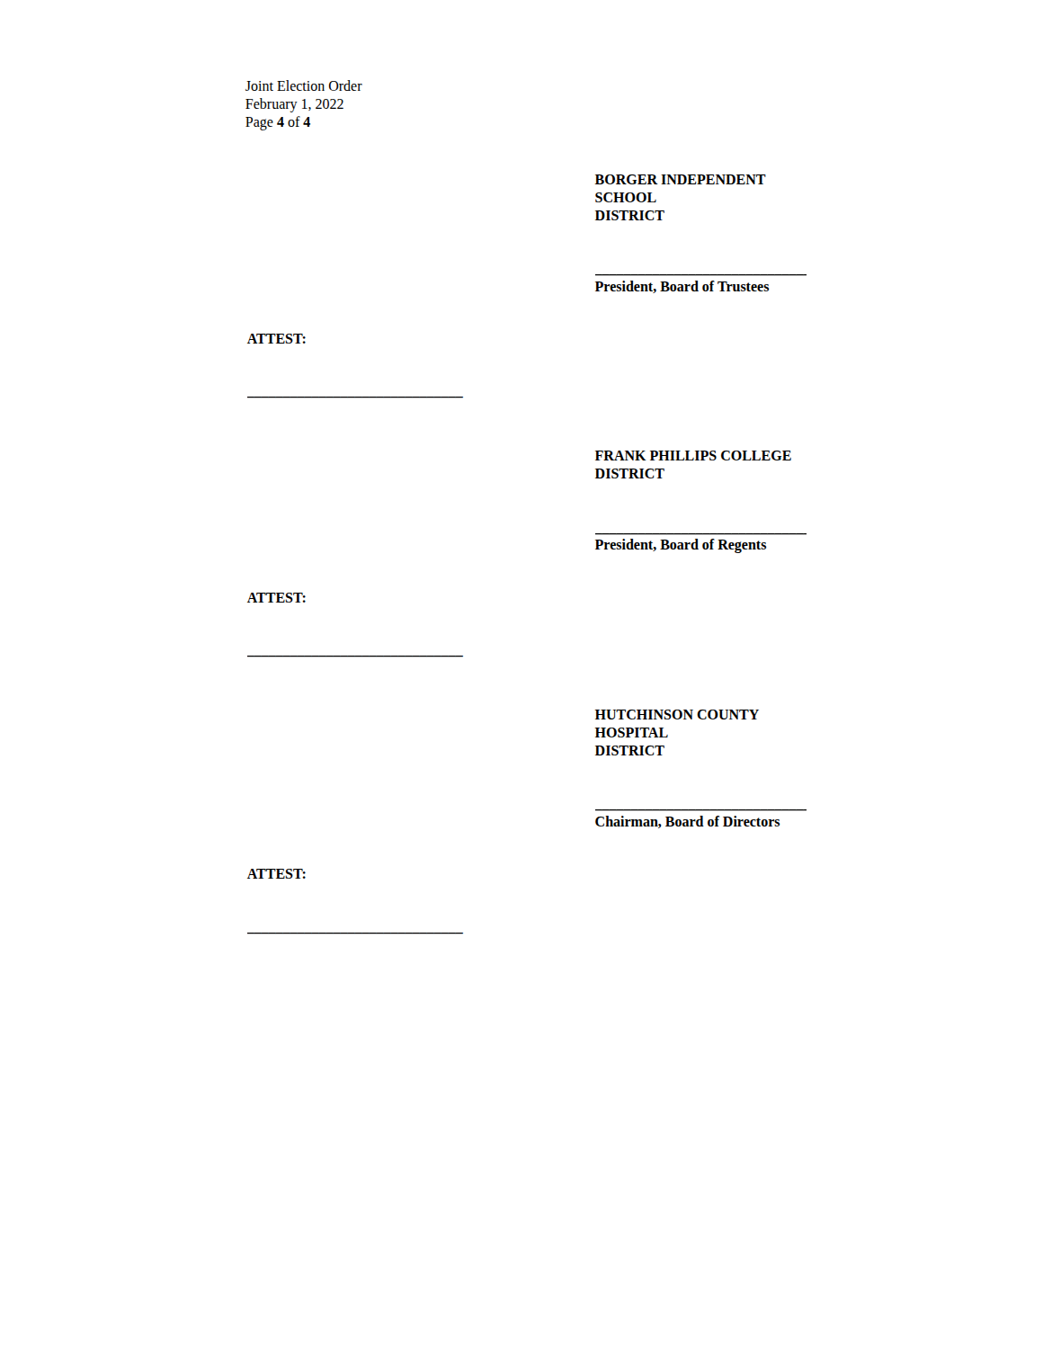Joint Election Order
February 1, 2022
Page 4 of 4
BORGER INDEPENDENT SCHOOL
DISTRICT
_______________________________________
President, Board of Trustees
ATTEST:
______________________________
FRANK PHILLIPS COLLEGE
DISTRICT
________________________________________
President, Board of Regents
ATTEST:
______________________________
HUTCHINSON COUNTY HOSPITAL
DISTRICT
________________________________________
Chairman, Board of Directors
ATTEST:
______________________________